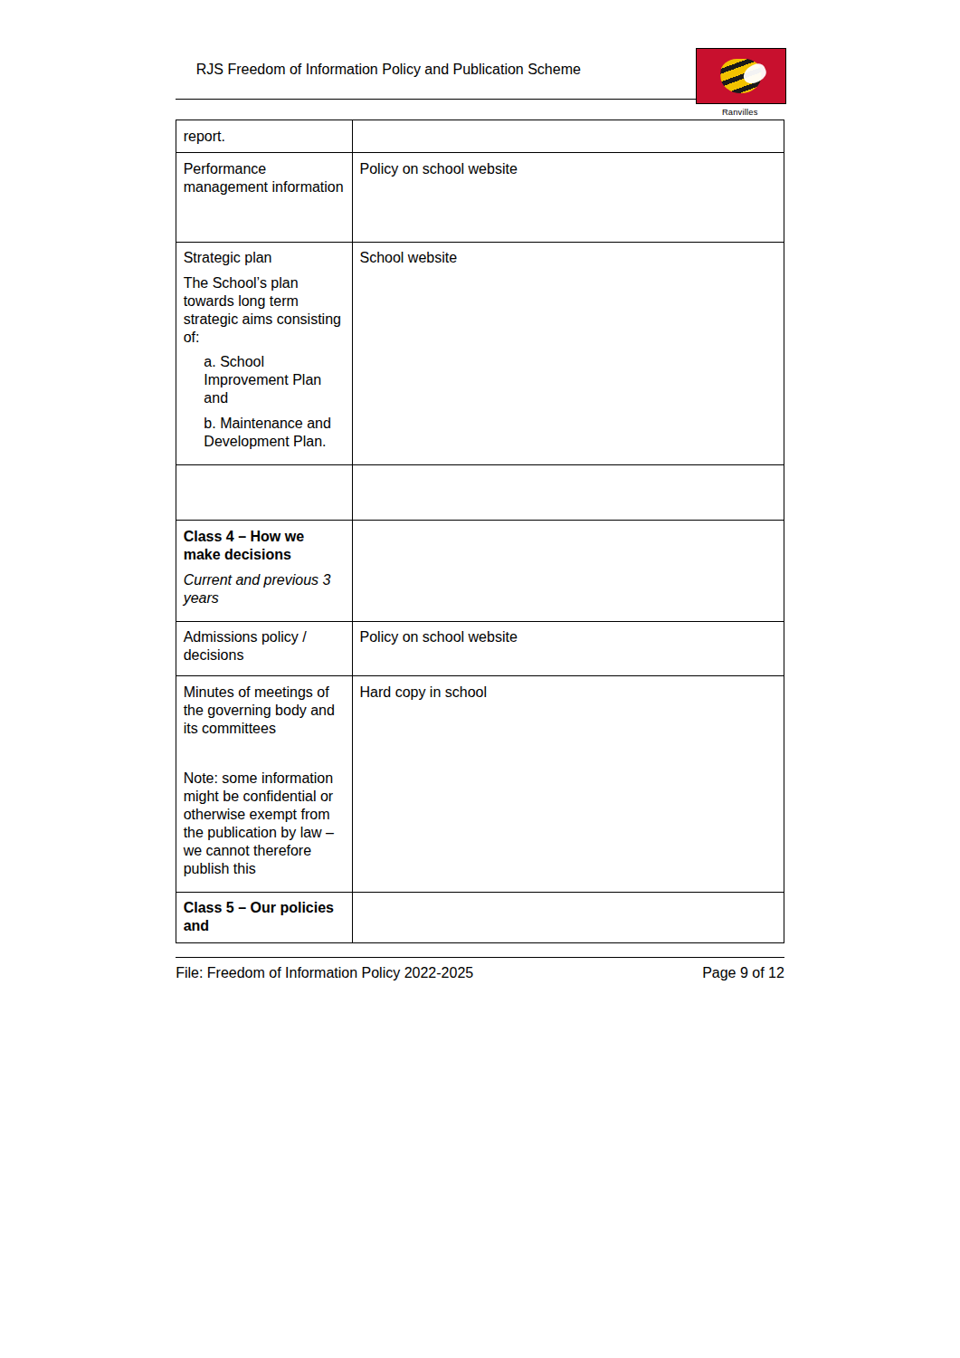Ranvilles
RJS Freedom of Information Policy and Publication Scheme
| report. | |
| Performance management information | Policy on school website |
| Strategic plan The School’s plan towards long term strategic aims consisting of: a. School Improvement Plan and b. Maintenance and Development Plan. | School website |
| Class 4 – How we make decisions Current and previous 3 years | |
| Admissions policy / decisions | Policy on school website |
| Minutes of meetings of the governing body and its committees Note: some information might be confidential or otherwise exempt from the publication by law – we cannot therefore publish this | Hard copy in school |
| Class 5 – Our policies and | |
File: Freedom of Information Policy 2022-2025 Page 9 of 12